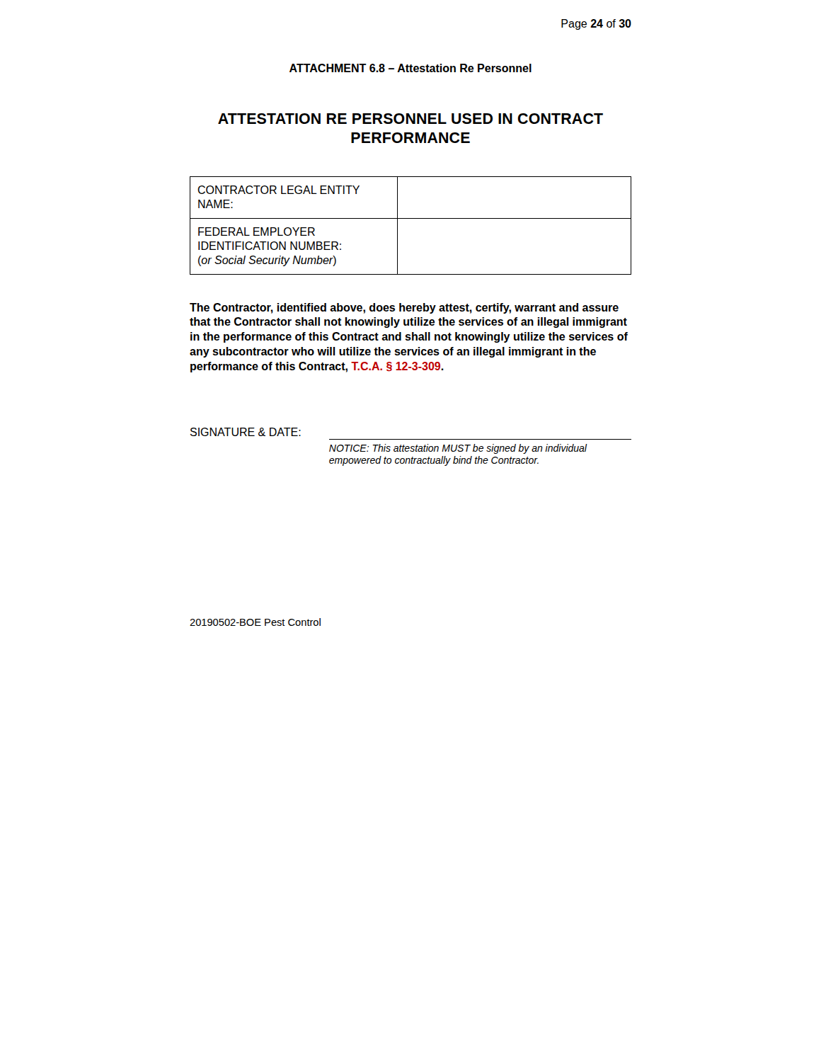Page 24 of 30
ATTACHMENT 6.8 – Attestation Re Personnel
ATTESTATION RE PERSONNEL USED IN CONTRACT PERFORMANCE
| CONTRACTOR LEGAL ENTITY NAME: | |
| FEDERAL EMPLOYER IDENTIFICATION NUMBER: ( or Social Security Number ) | |
The Contractor, identified above, does hereby attest, certify, warrant and assure that the Contractor shall not knowingly utilize the services of an illegal immigrant in the performance of this Contract and shall not knowingly utilize the services of any subcontractor who will utilize the services of an illegal immigrant in the performance of this Contract, T.C.A. § 12-3-309.
SIGNATURE & DATE:
NOTICE: This attestation MUST be signed by an individual empowered to contractually bind the Contractor.
20190502-BOE Pest Control